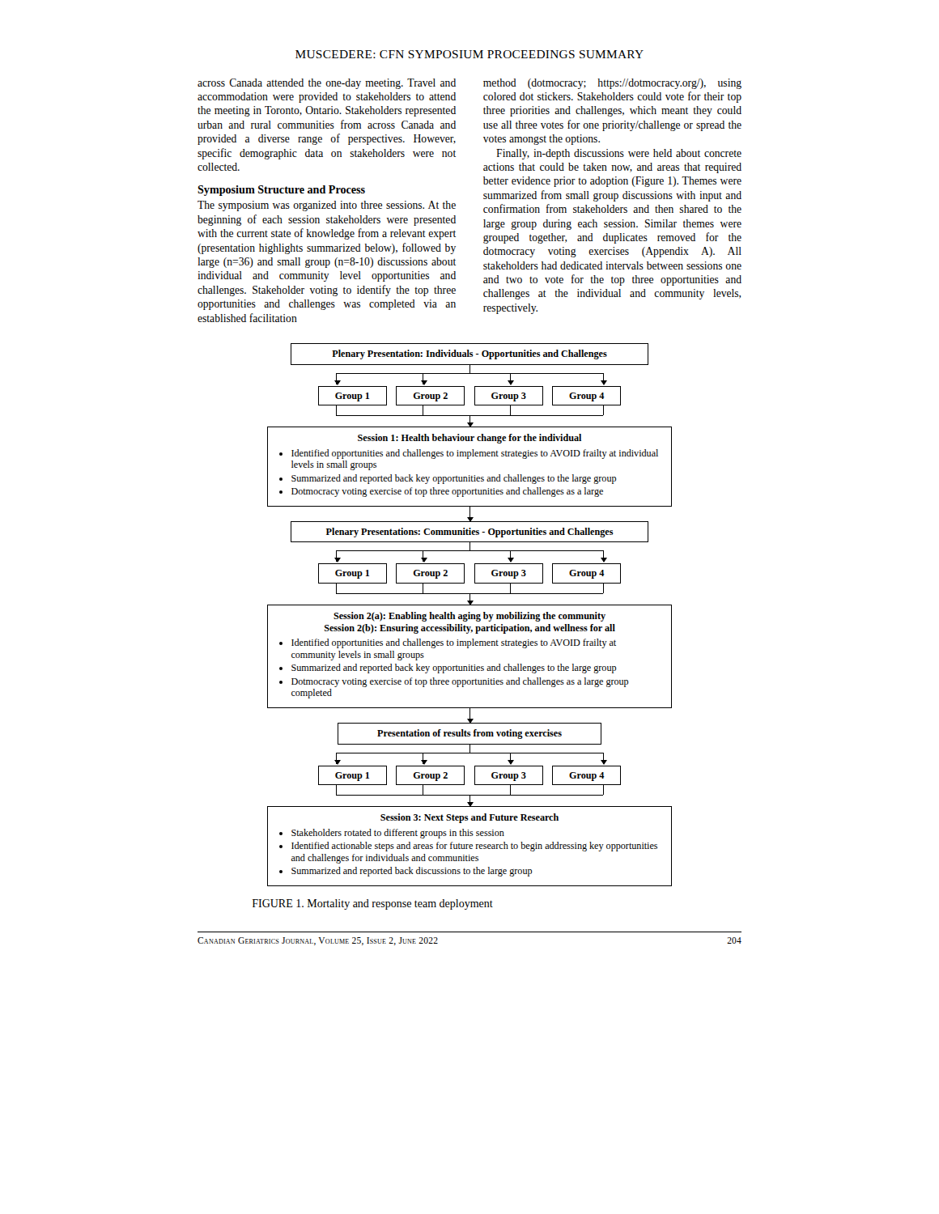MUSCEDERE: CFN SYMPOSIUM PROCEEDINGS SUMMARY
across Canada attended the one-day meeting. Travel and accommodation were provided to stakeholders to attend the meeting in Toronto, Ontario. Stakeholders represented urban and rural communities from across Canada and provided a diverse range of perspectives. However, specific demographic data on stakeholders were not collected.
Symposium Structure and Process
The symposium was organized into three sessions. At the beginning of each session stakeholders were presented with the current state of knowledge from a relevant expert (presentation highlights summarized below), followed by large (n=36) and small group (n=8-10) discussions about individual and community level opportunities and challenges. Stakeholder voting to identify the top three opportunities and challenges was completed via an established facilitation
method (dotmocracy; https://dotmocracy.org/), using colored dot stickers. Stakeholders could vote for their top three priorities and challenges, which meant they could use all three votes for one priority/challenge or spread the votes amongst the options.
Finally, in-depth discussions were held about concrete actions that could be taken now, and areas that required better evidence prior to adoption (Figure 1). Themes were summarized from small group discussions with input and confirmation from stakeholders and then shared to the large group during each session. Similar themes were grouped together, and duplicates removed for the dotmocracy voting exercises (Appendix A). All stakeholders had dedicated intervals between sessions one and two to vote for the top three opportunities and challenges at the individual and community levels, respectively.
Plenary Presentation: Individuals - Opportunities and Challenges
Group 1
Group 2
Group 3
Group 4
Session 1: Health behaviour change for the individual
Identified opportunities and challenges to implement strategies to AVOID frailty at individual levels in small groups
Summarized and reported back key opportunities and challenges to the large group
Dotmocracy voting exercise of top three opportunities and challenges as a large
Plenary Presentations: Communities - Opportunities and Challenges
Group 1
Group 2
Group 3
Group 4
Session 2(a): Enabling health aging by mobilizing the community
Session 2(b): Ensuring accessibility, participation, and wellness for all
Identified opportunities and challenges to implement strategies to AVOID frailty at community levels in small groups
Summarized and reported back key opportunities and challenges to the large group
Dotmocracy voting exercise of top three opportunities and challenges as a large group completed
Presentation of results from voting exercises
Group 1
Group 2
Group 3
Group 4
Session 3: Next Steps and Future Research
Stakeholders rotated to different groups in this session
Identified actionable steps and areas for future research to begin addressing key opportunities and challenges for individuals and communities
Summarized and reported back discussions to the large group
FIGURE 1. Mortality and response team deployment
Canadian Geriatrics Journal, Volume 25, Issue 2, June 2022
204